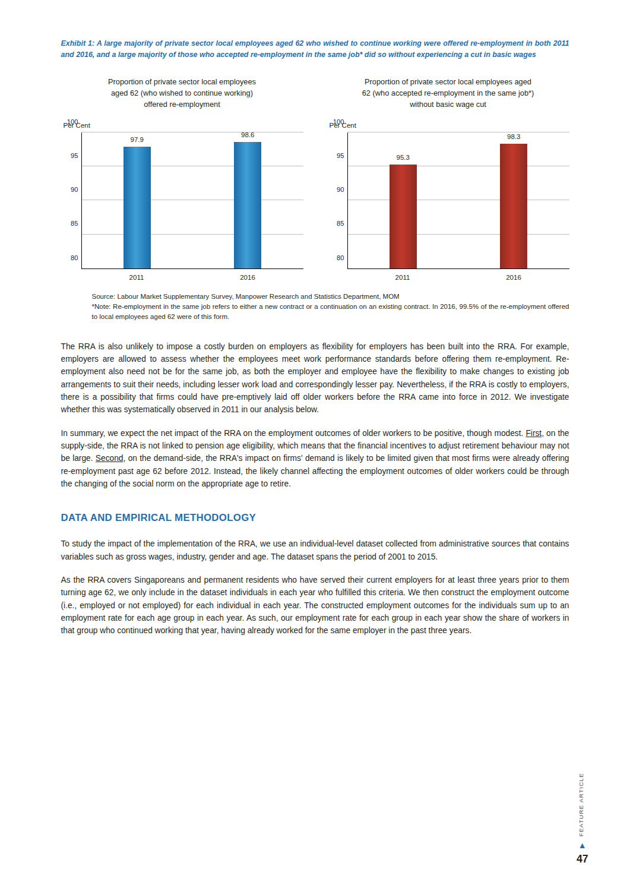Exhibit 1: A large majority of private sector local employees aged 62 who wished to continue working were offered re-employment in both 2011 and 2016, and a large majority of those who accepted re-employment in the same job* did so without experiencing a cut in basic wages
Proportion of private sector local employees
aged 62 (who wished to continue working)
offered re-employment
Per Cent
100 95 90 85 80
97.9
98.6
20112016
Proportion of private sector local employees aged
62 (who accepted re-employment in the same job*)
without basic wage cut
Per Cent
100 95 90 85 80
95.3
98.3
20112016
Source: Labour Market Supplementary Survey, Manpower Research and Statistics Department, MOM
*Note: Re-employment in the same job refers to either a new contract or a continuation on an existing contract. In 2016, 99.5% of the re-employment offered to local employees aged 62 were of this form.
The RRA is also unlikely to impose a costly burden on employers as flexibility for employers has been built into the RRA. For example, employers are allowed to assess whether the employees meet work performance standards before offering them re-employment. Re-employment also need not be for the same job, as both the employer and employee have the flexibility to make changes to existing job arrangements to suit their needs, including lesser work load and correspondingly lesser pay. Nevertheless, if the RRA is costly to employers, there is a possibility that firms could have pre-emptively laid off older workers before the RRA came into force in 2012. We investigate whether this was systematically observed in 2011 in our analysis below.
In summary, we expect the net impact of the RRA on the employment outcomes of older workers to be positive, though modest. First, on the supply-side, the RRA is not linked to pension age eligibility, which means that the financial incentives to adjust retirement behaviour may not be large. Second, on the demand-side, the RRA's impact on firms' demand is likely to be limited given that most firms were already offering re-employment past age 62 before 2012. Instead, the likely channel affecting the employment outcomes of older workers could be through the changing of the social norm on the appropriate age to retire.
Data and Empirical Methodology
To study the impact of the implementation of the RRA, we use an individual-level dataset collected from administrative sources that contains variables such as gross wages, industry, gender and age. The dataset spans the period of 2001 to 2015.
As the RRA covers Singaporeans and permanent residents who have served their current employers for at least three years prior to them turning age 62, we only include in the dataset individuals in each year who fulfilled this criteria. We then construct the employment outcome (i.e., employed or not employed) for each individual in each year. The constructed employment outcomes for the individuals sum up to an employment rate for each age group in each year. As such, our employment rate for each group in each year show the share of workers in that group who continued working that year, having already worked for the same employer in the past three years.
FEATURE ARTICLE
▲
47